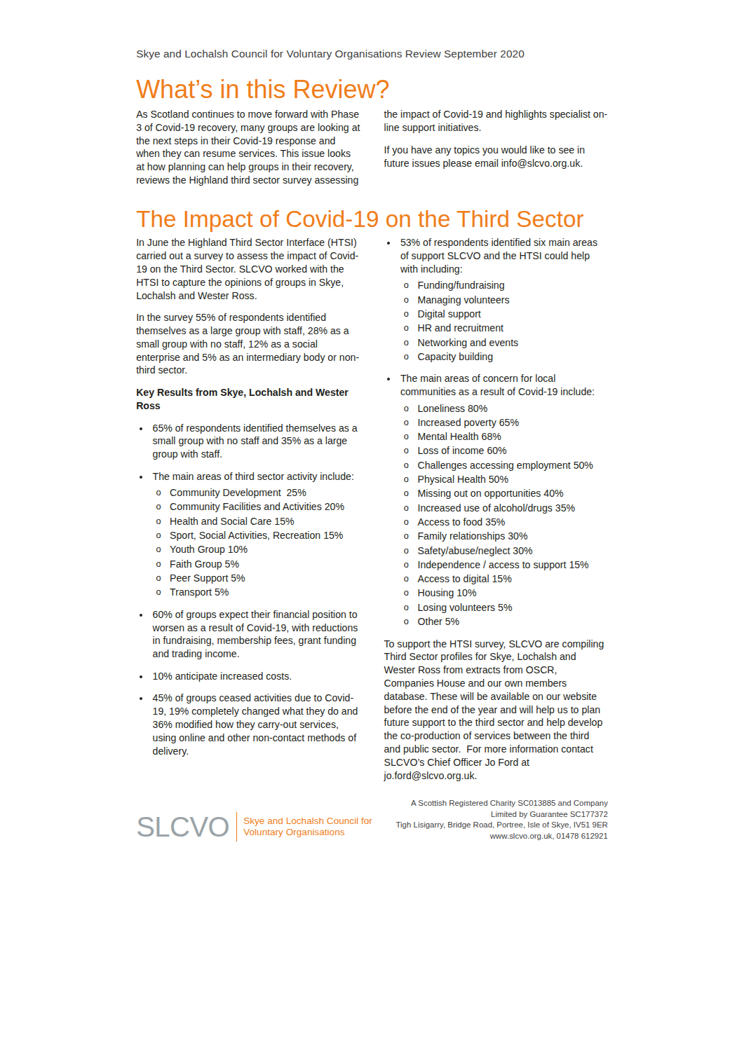Skye and Lochalsh Council for Voluntary Organisations Review September 2020
What’s in this Review?
As Scotland continues to move forward with Phase 3 of Covid-19 recovery, many groups are looking at the next steps in their Covid-19 response and when they can resume services. This issue looks at how planning can help groups in their recovery, reviews the Highland third sector survey assessing
the impact of Covid-19 and highlights specialist on-line support initiatives.
If you have any topics you would like to see in future issues please email info@slcvo.org.uk.
The Impact of Covid-19 on the Third Sector
In June the Highland Third Sector Interface (HTSI) carried out a survey to assess the impact of Covid-19 on the Third Sector. SLCVO worked with the HTSI to capture the opinions of groups in Skye, Lochalsh and Wester Ross.
In the survey 55% of respondents identified themselves as a large group with staff, 28% as a small group with no staff, 12% as a social enterprise and 5% as an intermediary body or non-third sector.
Key Results from Skye, Lochalsh and Wester Ross
65% of respondents identified themselves as a small group with no staff and 35% as a large group with staff.
The main areas of third sector activity include:
Community Development 25%
Community Facilities and Activities 20%
Health and Social Care 15%
Sport, Social Activities, Recreation 15%
Youth Group 10%
Faith Group 5%
Peer Support 5%
Transport 5%
60% of groups expect their financial position to worsen as a result of Covid-19, with reductions in fundraising, membership fees, grant funding and trading income.
10% anticipate increased costs.
45% of groups ceased activities due to Covid-19, 19% completely changed what they do and 36% modified how they carry-out services, using online and other non-contact methods of delivery.
53% of respondents identified six main areas of support SLCVO and the HTSI could help with including:
Funding/fundraising
Managing volunteers
Digital support
HR and recruitment
Networking and events
Capacity building
The main areas of concern for local communities as a result of Covid-19 include:
Loneliness 80%
Increased poverty 65%
Mental Health 68%
Loss of income 60%
Challenges accessing employment 50%
Physical Health 50%
Missing out on opportunities 40%
Increased use of alcohol/drugs 35%
Access to food 35%
Family relationships 30%
Safety/abuse/neglect 30%
Independence / access to support 15%
Access to digital 15%
Housing 10%
Losing volunteers 5%
Other 5%
To support the HTSI survey, SLCVO are compiling Third Sector profiles for Skye, Lochalsh and Wester Ross from extracts from OSCR, Companies House and our own members database. These will be available on our website before the end of the year and will help us to plan future support to the third sector and help develop the co-production of services between the third and public sector. For more information contact SLCVO’s Chief Officer Jo Ford at jo.ford@slcvo.org.uk.
SLCVO Skye and Lochalsh Council for
Voluntary Organisations
A Scottish Registered Charity SC013885 and Company Limited by Guarantee SC177372
Tigh Lisigarry, Bridge Road, Portree, Isle of Skye, IV51 9ER www.slcvo.org.uk, 01478 612921